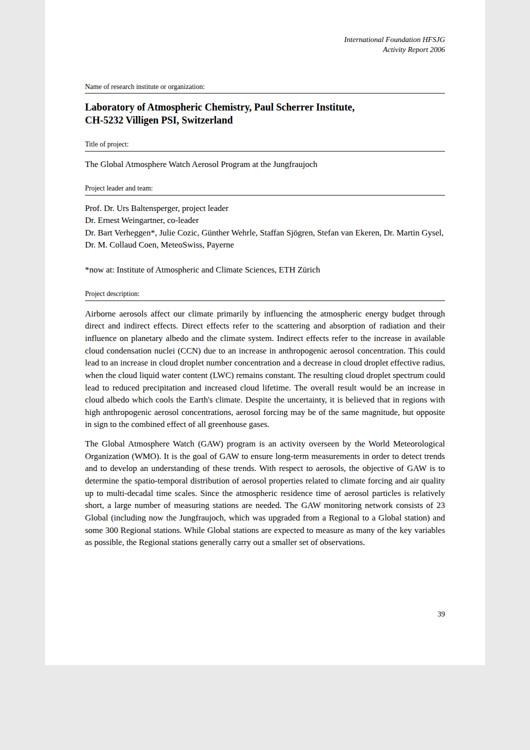International Foundation HFSJG
Activity Report 2006
Name of research institute or organization:
Laboratory of Atmospheric Chemistry, Paul Scherrer Institute,
CH-5232 Villigen PSI, Switzerland
Title of project:
The Global Atmosphere Watch Aerosol Program at the Jungfraujoch
Project leader and team:
Prof. Dr. Urs Baltensperger, project leader
Dr. Ernest Weingartner, co-leader
Dr. Bart Verheggen*, Julie Cozic, Günther Wehrle, Staffan Sjögren, Stefan van Ekeren, Dr. Martin Gysel,
Dr. M. Collaud Coen, MeteoSwiss, Payerne
*now at: Institute of Atmospheric and Climate Sciences, ETH Zürich
Project description:
Airborne aerosols affect our climate primarily by influencing the atmospheric energy budget through direct and indirect effects. Direct effects refer to the scattering and absorption of radiation and their influence on planetary albedo and the climate system. Indirect effects refer to the increase in available cloud condensation nuclei (CCN) due to an increase in anthropogenic aerosol concentration. This could lead to an increase in cloud droplet number concentration and a decrease in cloud droplet effective radius, when the cloud liquid water content (LWC) remains constant. The resulting cloud droplet spectrum could lead to reduced precipitation and increased cloud lifetime. The overall result would be an increase in cloud albedo which cools the Earth's climate. Despite the uncertainty, it is believed that in regions with high anthropogenic aerosol concentrations, aerosol forcing may be of the same magnitude, but opposite in sign to the combined effect of all greenhouse gases.
The Global Atmosphere Watch (GAW) program is an activity overseen by the World Meteorological Organization (WMO). It is the goal of GAW to ensure long-term measurements in order to detect trends and to develop an understanding of these trends. With respect to aerosols, the objective of GAW is to determine the spatio-temporal distribution of aerosol properties related to climate forcing and air quality up to multi-decadal time scales. Since the atmospheric residence time of aerosol particles is relatively short, a large number of measuring stations are needed. The GAW monitoring network consists of 23 Global (including now the Jungfraujoch, which was upgraded from a Regional to a Global station) and some 300 Regional stations. While Global stations are expected to measure as many of the key variables as possible, the Regional stations generally carry out a smaller set of observations.
39